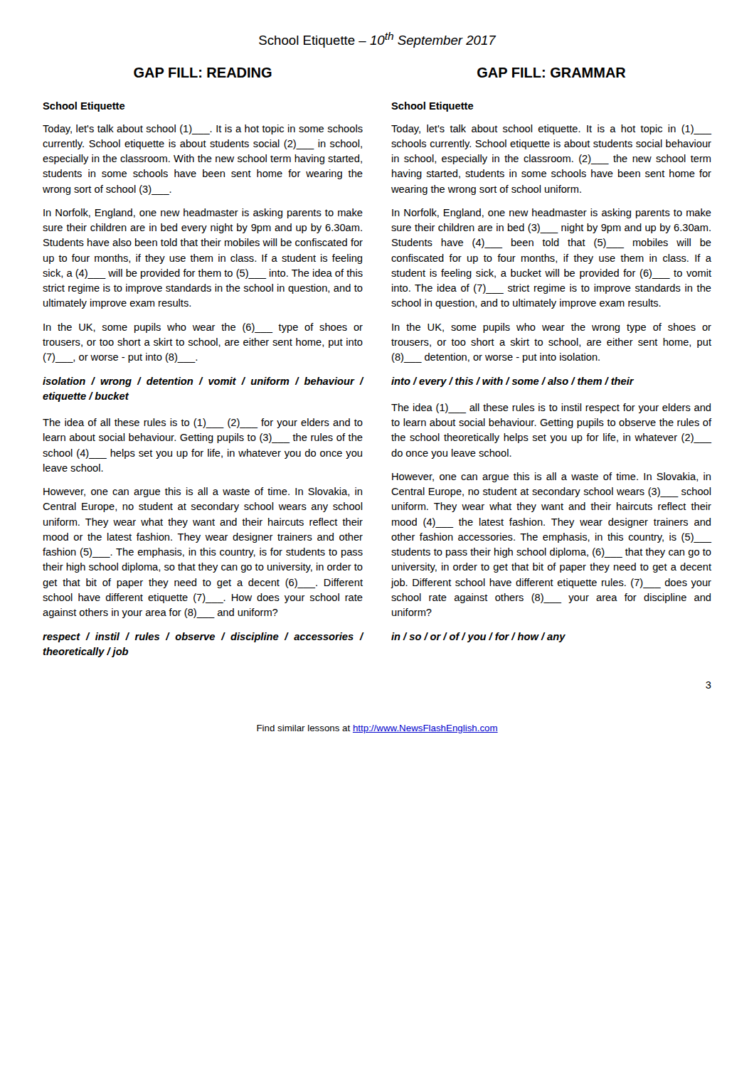School Etiquette – 10th September 2017
GAP FILL: READING
School Etiquette
Today, let's talk about school (1)___. It is a hot topic in some schools currently. School etiquette is about students social (2)___ in school, especially in the classroom. With the new school term having started, students in some schools have been sent home for wearing the wrong sort of school (3)___.
In Norfolk, England, one new headmaster is asking parents to make sure their children are in bed every night by 9pm and up by 6.30am. Students have also been told that their mobiles will be confiscated for up to four months, if they use them in class. If a student is feeling sick, a (4)___ will be provided for them to (5)___ into. The idea of this strict regime is to improve standards in the school in question, and to ultimately improve exam results.
In the UK, some pupils who wear the (6)___ type of shoes or trousers, or too short a skirt to school, are either sent home, put into (7)___, or worse - put into (8)___.
isolation / wrong / detention / vomit / uniform / behaviour / etiquette / bucket
The idea of all these rules is to (1)___ (2)___ for your elders and to learn about social behaviour. Getting pupils to (3)___ the rules of the school (4)___ helps set you up for life, in whatever you do once you leave school.
However, one can argue this is all a waste of time. In Slovakia, in Central Europe, no student at secondary school wears any school uniform. They wear what they want and their haircuts reflect their mood or the latest fashion. They wear designer trainers and other fashion (5)___. The emphasis, in this country, is for students to pass their high school diploma, so that they can go to university, in order to get that bit of paper they need to get a decent (6)___. Different school have different etiquette (7)___. How does your school rate against others in your area for (8)___ and uniform?
respect / instil / rules / observe / discipline / accessories / theoretically / job
GAP FILL: GRAMMAR
School Etiquette
Today, let's talk about school etiquette. It is a hot topic in (1)___ schools currently. School etiquette is about students social behaviour in school, especially in the classroom. (2)___ the new school term having started, students in some schools have been sent home for wearing the wrong sort of school uniform.
In Norfolk, England, one new headmaster is asking parents to make sure their children are in bed (3)___ night by 9pm and up by 6.30am. Students have (4)___ been told that (5)___ mobiles will be confiscated for up to four months, if they use them in class. If a student is feeling sick, a bucket will be provided for (6)___ to vomit into. The idea of (7)___ strict regime is to improve standards in the school in question, and to ultimately improve exam results.
In the UK, some pupils who wear the wrong type of shoes or trousers, or too short a skirt to school, are either sent home, put (8)___ detention, or worse - put into isolation.
into / every / this / with / some / also / them / their
The idea (1)___ all these rules is to instil respect for your elders and to learn about social behaviour. Getting pupils to observe the rules of the school theoretically helps set you up for life, in whatever (2)___ do once you leave school.
However, one can argue this is all a waste of time. In Slovakia, in Central Europe, no student at secondary school wears (3)___ school uniform. They wear what they want and their haircuts reflect their mood (4)___ the latest fashion. They wear designer trainers and other fashion accessories. The emphasis, in this country, is (5)___ students to pass their high school diploma, (6)___ that they can go to university, in order to get that bit of paper they need to get a decent job. Different school have different etiquette rules. (7)___ does your school rate against others (8)___ your area for discipline and uniform?
in / so / or / of / you / for / how / any
3
Find similar lessons at http://www.NewsFlashEnglish.com